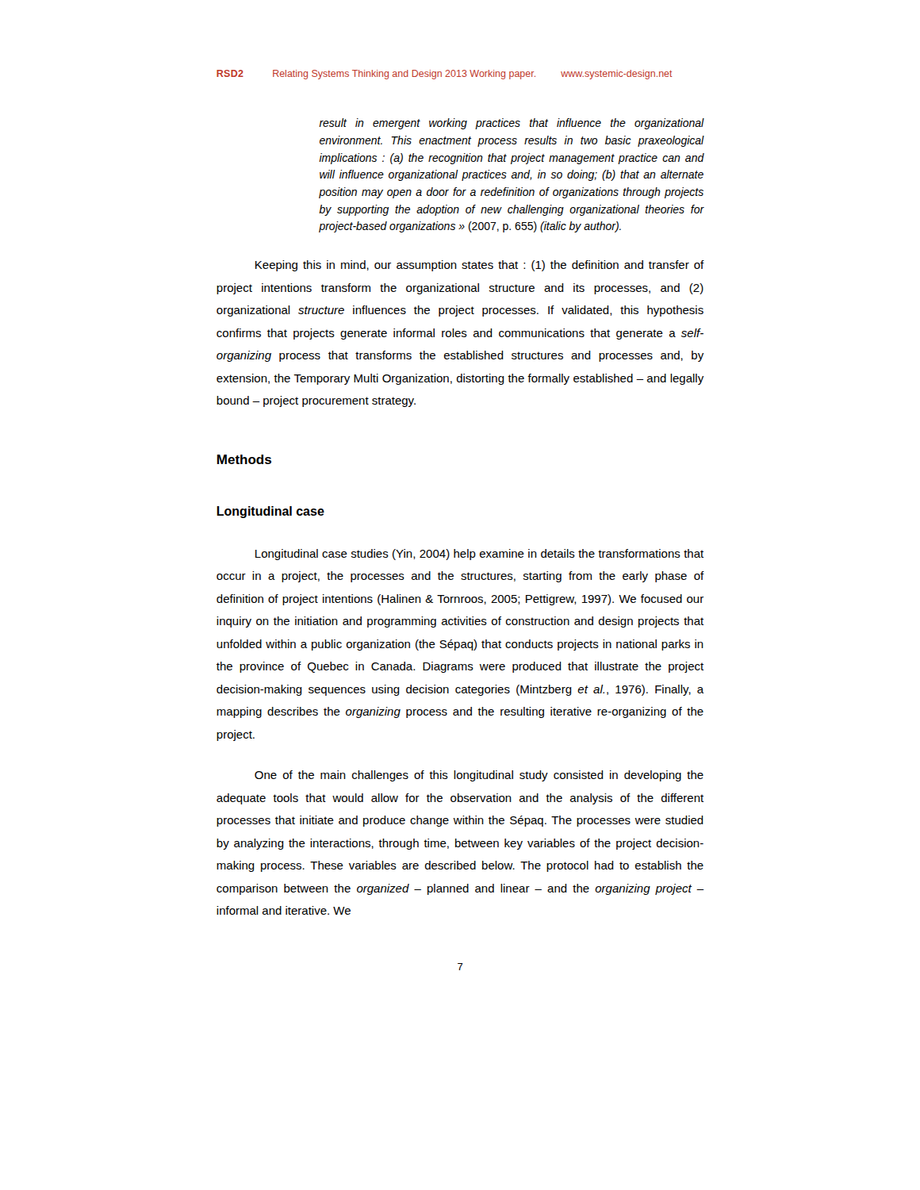RSD2 Relating Systems Thinking and Design 2013 Working paper. www.systemic-design.net
result in emergent working practices that influence the organizational environment. This enactment process results in two basic praxeological implications : (a) the recognition that project management practice can and will influence organizational practices and, in so doing; (b) that an alternate position may open a door for a redefinition of organizations through projects by supporting the adoption of new challenging organizational theories for project-based organizations » (2007, p. 655) (italic by author).
Keeping this in mind, our assumption states that : (1) the definition and transfer of project intentions transform the organizational structure and its processes, and (2) organizational structure influences the project processes. If validated, this hypothesis confirms that projects generate informal roles and communications that generate a self-organizing process that transforms the established structures and processes and, by extension, the Temporary Multi Organization, distorting the formally established – and legally bound – project procurement strategy.
Methods
Longitudinal case
Longitudinal case studies (Yin, 2004) help examine in details the transformations that occur in a project, the processes and the structures, starting from the early phase of definition of project intentions (Halinen & Tornroos, 2005; Pettigrew, 1997). We focused our inquiry on the initiation and programming activities of construction and design projects that unfolded within a public organization (the Sépaq) that conducts projects in national parks in the province of Quebec in Canada. Diagrams were produced that illustrate the project decision-making sequences using decision categories (Mintzberg et al., 1976). Finally, a mapping describes the organizing process and the resulting iterative re-organizing of the project.
One of the main challenges of this longitudinal study consisted in developing the adequate tools that would allow for the observation and the analysis of the different processes that initiate and produce change within the Sépaq. The processes were studied by analyzing the interactions, through time, between key variables of the project decision-making process. These variables are described below. The protocol had to establish the comparison between the organized – planned and linear – and the organizing project – informal and iterative. We
7